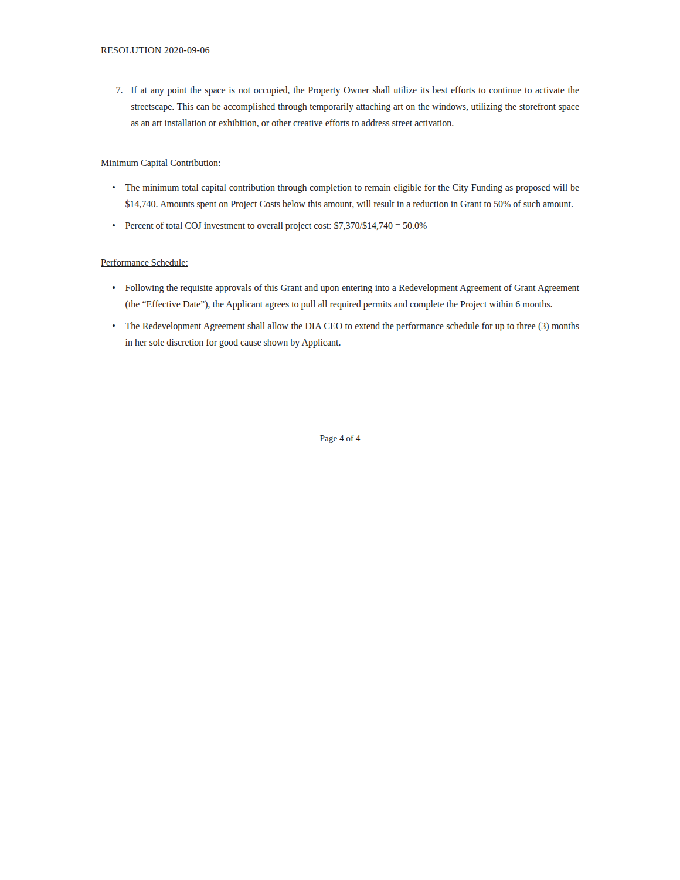RESOLUTION 2020-09-06
If at any point the space is not occupied, the Property Owner shall utilize its best efforts to continue to activate the streetscape. This can be accomplished through temporarily attaching art on the windows, utilizing the storefront space as an art installation or exhibition, or other creative efforts to address street activation.
Minimum Capital Contribution:
The minimum total capital contribution through completion to remain eligible for the City Funding as proposed will be $14,740. Amounts spent on Project Costs below this amount, will result in a reduction in Grant to 50% of such amount.
Percent of total COJ investment to overall project cost: $7,370/$14,740 = 50.0%
Performance Schedule:
Following the requisite approvals of this Grant and upon entering into a Redevelopment Agreement of Grant Agreement (the “Effective Date”), the Applicant agrees to pull all required permits and complete the Project within 6 months.
The Redevelopment Agreement shall allow the DIA CEO to extend the performance schedule for up to three (3) months in her sole discretion for good cause shown by Applicant.
Page 4 of 4